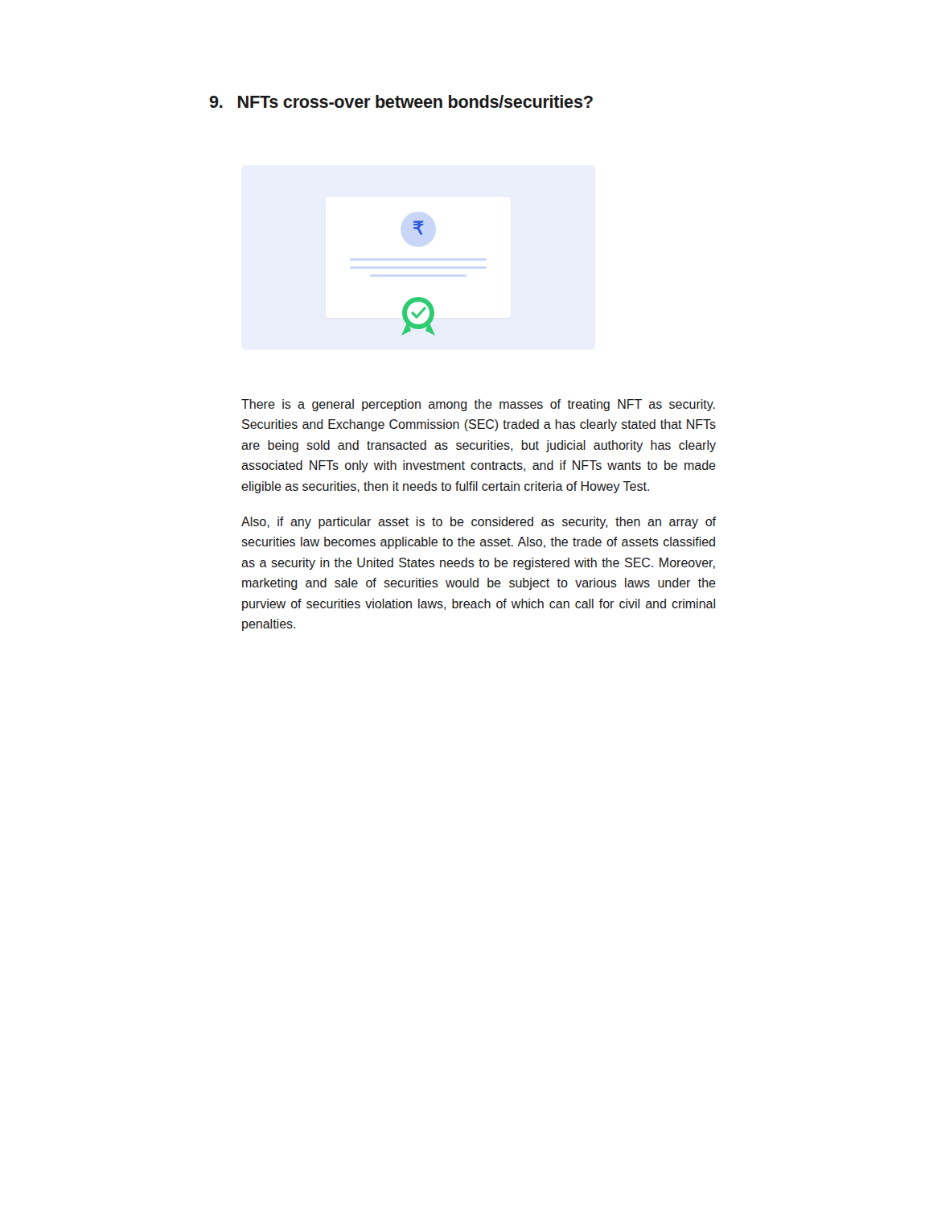9. NFTs cross-over between bonds/securities?
₹
There is a general perception among the masses of treating NFT as security. Securities and Exchange Commission (SEC) traded a has clearly stated that NFTs are being sold and transacted as securities, but judicial authority has clearly associated NFTs only with investment contracts, and if NFTs wants to be made eligible as securities, then it needs to fulfil certain criteria of Howey Test.
Also, if any particular asset is to be considered as security, then an array of securities law becomes applicable to the asset. Also, the trade of assets classified as a security in the United States needs to be registered with the SEC. Moreover, marketing and sale of securities would be subject to various laws under the purview of securities violation laws, breach of which can call for civil and criminal penalties.